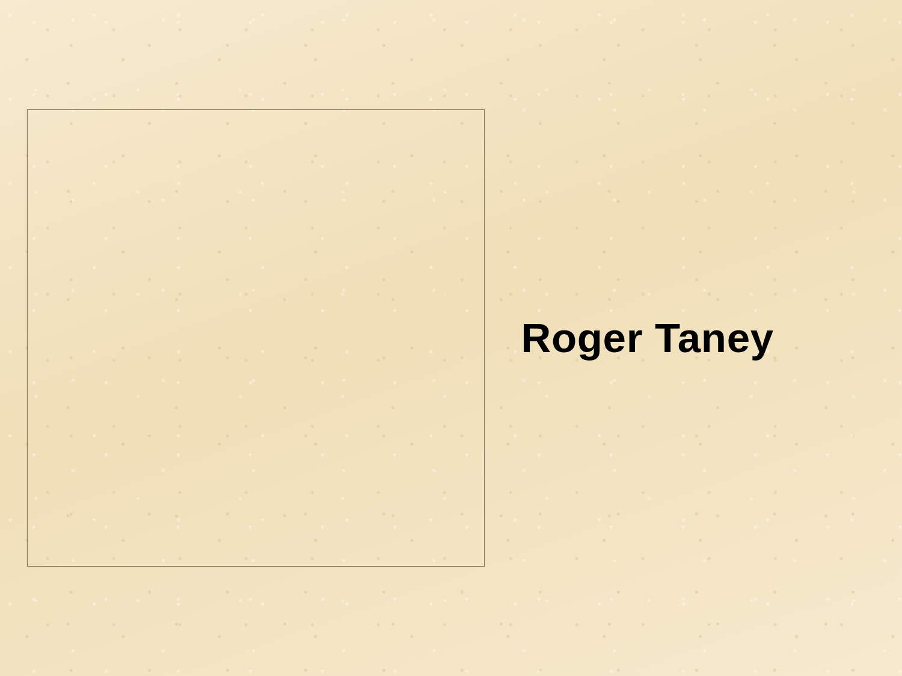Roger Taney